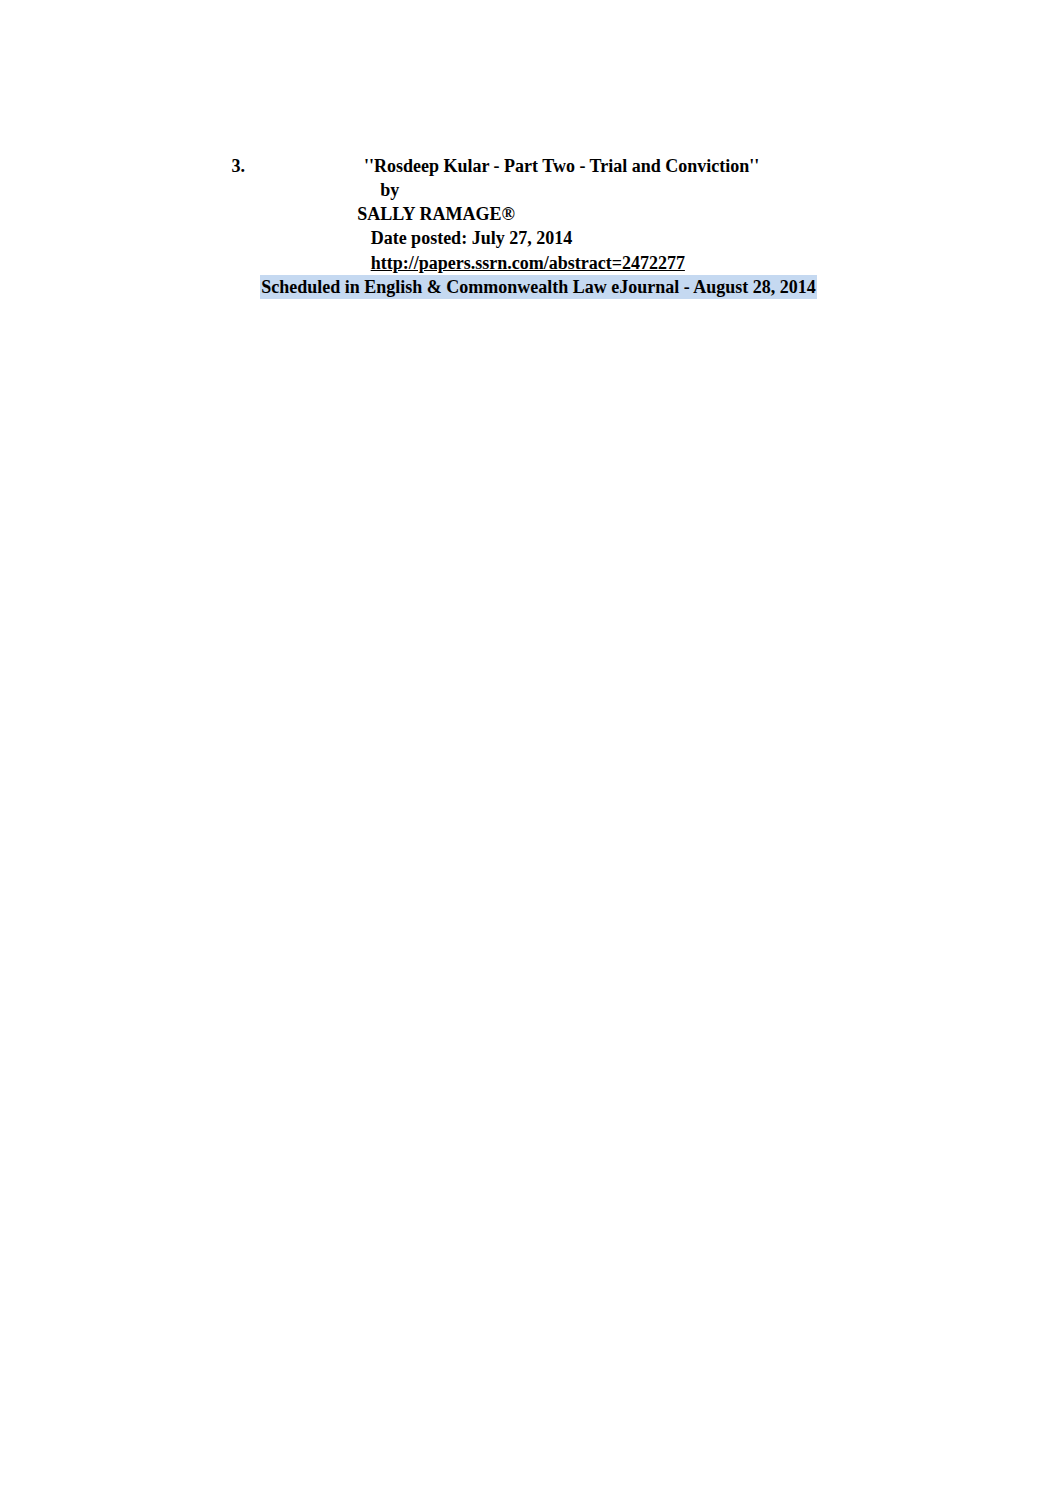3.
''Rosdeep Kular - Part Two - Trial and Conviction''
by
SALLY RAMAGE®
Date posted: July 27, 2014
http://papers.ssrn.com/abstract=2472277
Scheduled in English & Commonwealth Law eJournal - August 28, 2014